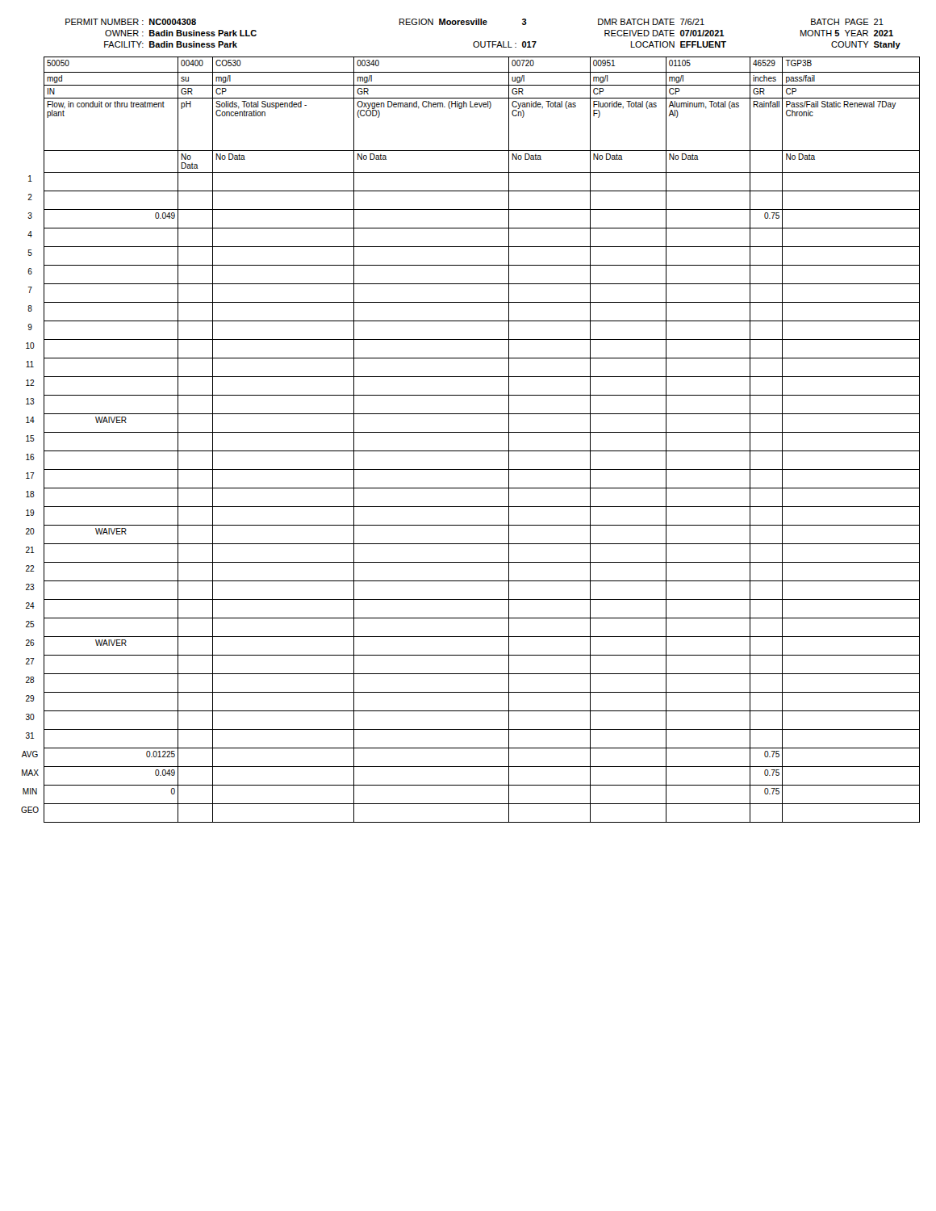| PERMIT NUMBER : | NC0004308 | | REGION | Mooresville | 3 | DMR BATCH DATE | 7/6/21 | BATCH PAGE | 21 |
| OWNER : | Badin Business Park LLC | | | | | RECEIVED DATE | 07/01/2021 | MONTH 5 YEAR | 2021 |
| FACILITY: | Badin Business Park | | | OUTFALL : | 017 | LOCATION | EFFLUENT | COUNTY | Stanly |
| | 50050 | 00400 | CO530 | 00340 | 00720 | 00951 | 01105 | 46529 | TGP3B |
| | mgd | su | mg/l | mg/l | ug/l | mg/l | mg/l | inches | pass/fail |
| | IN | GR | CP | GR | GR | CP | CP | GR | CP |
| | Flow, in conduit or thru treatment plant | pH | Solids, Total Suspended - Concentration | Oxygen Demand, Chem. (High Level) (COD) | Cyanide, Total (as Cn) | Fluoride, Total (as F) | Aluminum, Total (as Al) | Rainfall | Pass/Fail Static Renewal 7Day Chronic |
| | | No Data | No Data | No Data | No Data | No Data | No Data | | No Data |
| 1 | | | | | | | | | |
| 2 | | | | | | | | | |
| 3 | 0.049 | | | | | | | 0.75 | |
| 4 | | | | | | | | | |
| 5 | | | | | | | | | |
| 6 | | | | | | | | | |
| 7 | | | | | | | | | |
| 8 | | | | | | | | | |
| 9 | | | | | | | | | |
| 10 | | | | | | | | | |
| 11 | | | | | | | | | |
| 12 | | | | | | | | | |
| 13 | | | | | | | | | |
| 14 | WAIVER | | | | | | | | |
| 15 | | | | | | | | | |
| 16 | | | | | | | | | |
| 17 | | | | | | | | | |
| 18 | | | | | | | | | |
| 19 | | | | | | | | | |
| 20 | WAIVER | | | | | | | | |
| 21 | | | | | | | | | |
| 22 | | | | | | | | | |
| 23 | | | | | | | | | |
| 24 | | | | | | | | | |
| 25 | | | | | | | | | |
| 26 | WAIVER | | | | | | | | |
| 27 | | | | | | | | | |
| 28 | | | | | | | | | |
| 29 | | | | | | | | | |
| 30 | | | | | | | | | |
| 31 | | | | | | | | | |
| AVG | 0.01225 | | | | | | | 0.75 | |
| MAX | 0.049 | | | | | | | 0.75 | |
| MIN | 0 | | | | | | | 0.75 | |
| GEO | | | | | | | | | |